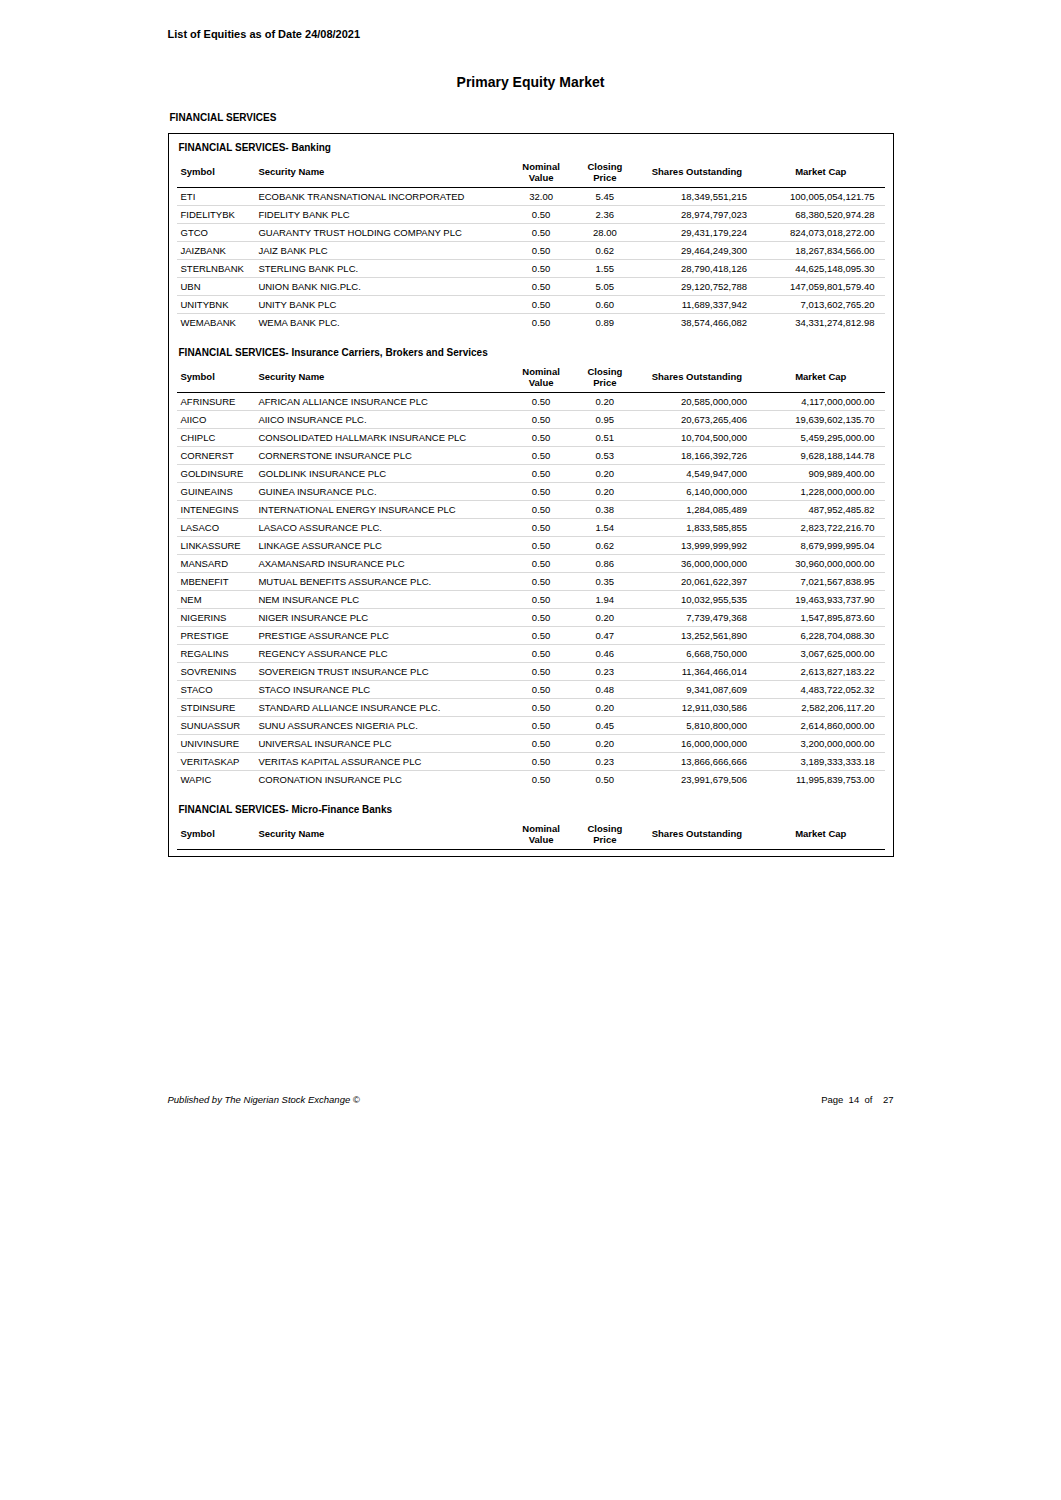List of Equities as of Date 24/08/2021
Primary Equity Market
FINANCIAL SERVICES
FINANCIAL SERVICES- Banking
| Symbol | Security Name | Nominal Value | Closing Price | Shares Outstanding | Market Cap |
| --- | --- | --- | --- | --- | --- |
| ETI | ECOBANK TRANSNATIONAL INCORPORATED | 32.00 | 5.45 | 18,349,551,215 | 100,005,054,121.75 |
| FIDELITYBK | FIDELITY BANK PLC | 0.50 | 2.36 | 28,974,797,023 | 68,380,520,974.28 |
| GTCO | GUARANTY TRUST HOLDING COMPANY PLC | 0.50 | 28.00 | 29,431,179,224 | 824,073,018,272.00 |
| JAIZBANK | JAIZ BANK PLC | 0.50 | 0.62 | 29,464,249,300 | 18,267,834,566.00 |
| STERLNBANK | STERLING BANK PLC. | 0.50 | 1.55 | 28,790,418,126 | 44,625,148,095.30 |
| UBN | UNION BANK NIG.PLC. | 0.50 | 5.05 | 29,120,752,788 | 147,059,801,579.40 |
| UNITYBNK | UNITY BANK PLC | 0.50 | 0.60 | 11,689,337,942 | 7,013,602,765.20 |
| WEMABANK | WEMA BANK PLC. | 0.50 | 0.89 | 38,574,466,082 | 34,331,274,812.98 |
FINANCIAL SERVICES- Insurance Carriers, Brokers and Services
| Symbol | Security Name | Nominal Value | Closing Price | Shares Outstanding | Market Cap |
| --- | --- | --- | --- | --- | --- |
| AFRINSURE | AFRICAN ALLIANCE INSURANCE PLC | 0.50 | 0.20 | 20,585,000,000 | 4,117,000,000.00 |
| AIICO | AIICO INSURANCE PLC. | 0.50 | 0.95 | 20,673,265,406 | 19,639,602,135.70 |
| CHIPLC | CONSOLIDATED HALLMARK INSURANCE PLC | 0.50 | 0.51 | 10,704,500,000 | 5,459,295,000.00 |
| CORNERST | CORNERSTONE INSURANCE PLC | 0.50 | 0.53 | 18,166,392,726 | 9,628,188,144.78 |
| GOLDINSURE | GOLDLINK INSURANCE PLC | 0.50 | 0.20 | 4,549,947,000 | 909,989,400.00 |
| GUINEAINS | GUINEA INSURANCE PLC. | 0.50 | 0.20 | 6,140,000,000 | 1,228,000,000.00 |
| INTENEGINS | INTERNATIONAL ENERGY INSURANCE PLC | 0.50 | 0.38 | 1,284,085,489 | 487,952,485.82 |
| LASACO | LASACO ASSURANCE PLC. | 0.50 | 1.54 | 1,833,585,855 | 2,823,722,216.70 |
| LINKASSURE | LINKAGE ASSURANCE PLC | 0.50 | 0.62 | 13,999,999,992 | 8,679,999,995.04 |
| MANSARD | AXAMANSARD INSURANCE PLC | 0.50 | 0.86 | 36,000,000,000 | 30,960,000,000.00 |
| MBENEFIT | MUTUAL BENEFITS ASSURANCE PLC. | 0.50 | 0.35 | 20,061,622,397 | 7,021,567,838.95 |
| NEM | NEM INSURANCE PLC | 0.50 | 1.94 | 10,032,955,535 | 19,463,933,737.90 |
| NIGERINS | NIGER INSURANCE PLC | 0.50 | 0.20 | 7,739,479,368 | 1,547,895,873.60 |
| PRESTIGE | PRESTIGE ASSURANCE PLC | 0.50 | 0.47 | 13,252,561,890 | 6,228,704,088.30 |
| REGALINS | REGENCY ASSURANCE PLC | 0.50 | 0.46 | 6,668,750,000 | 3,067,625,000.00 |
| SOVRENINS | SOVEREIGN TRUST INSURANCE PLC | 0.50 | 0.23 | 11,364,466,014 | 2,613,827,183.22 |
| STACO | STACO INSURANCE PLC | 0.50 | 0.48 | 9,341,087,609 | 4,483,722,052.32 |
| STDINSURE | STANDARD ALLIANCE INSURANCE PLC. | 0.50 | 0.20 | 12,911,030,586 | 2,582,206,117.20 |
| SUNUASSUR | SUNU ASSURANCES NIGERIA PLC. | 0.50 | 0.45 | 5,810,800,000 | 2,614,860,000.00 |
| UNIVINSURE | UNIVERSAL INSURANCE PLC | 0.50 | 0.20 | 16,000,000,000 | 3,200,000,000.00 |
| VERITASKAP | VERITAS KAPITAL ASSURANCE PLC | 0.50 | 0.23 | 13,866,666,666 | 3,189,333,333.18 |
| WAPIC | CORONATION INSURANCE PLC | 0.50 | 0.50 | 23,991,679,506 | 11,995,839,753.00 |
FINANCIAL SERVICES- Micro-Finance Banks
| Symbol | Security Name | Nominal Value | Closing Price | Shares Outstanding | Market Cap |
| --- | --- | --- | --- | --- | --- |
Published by The Nigerian Stock Exchange © Page 14 of 27